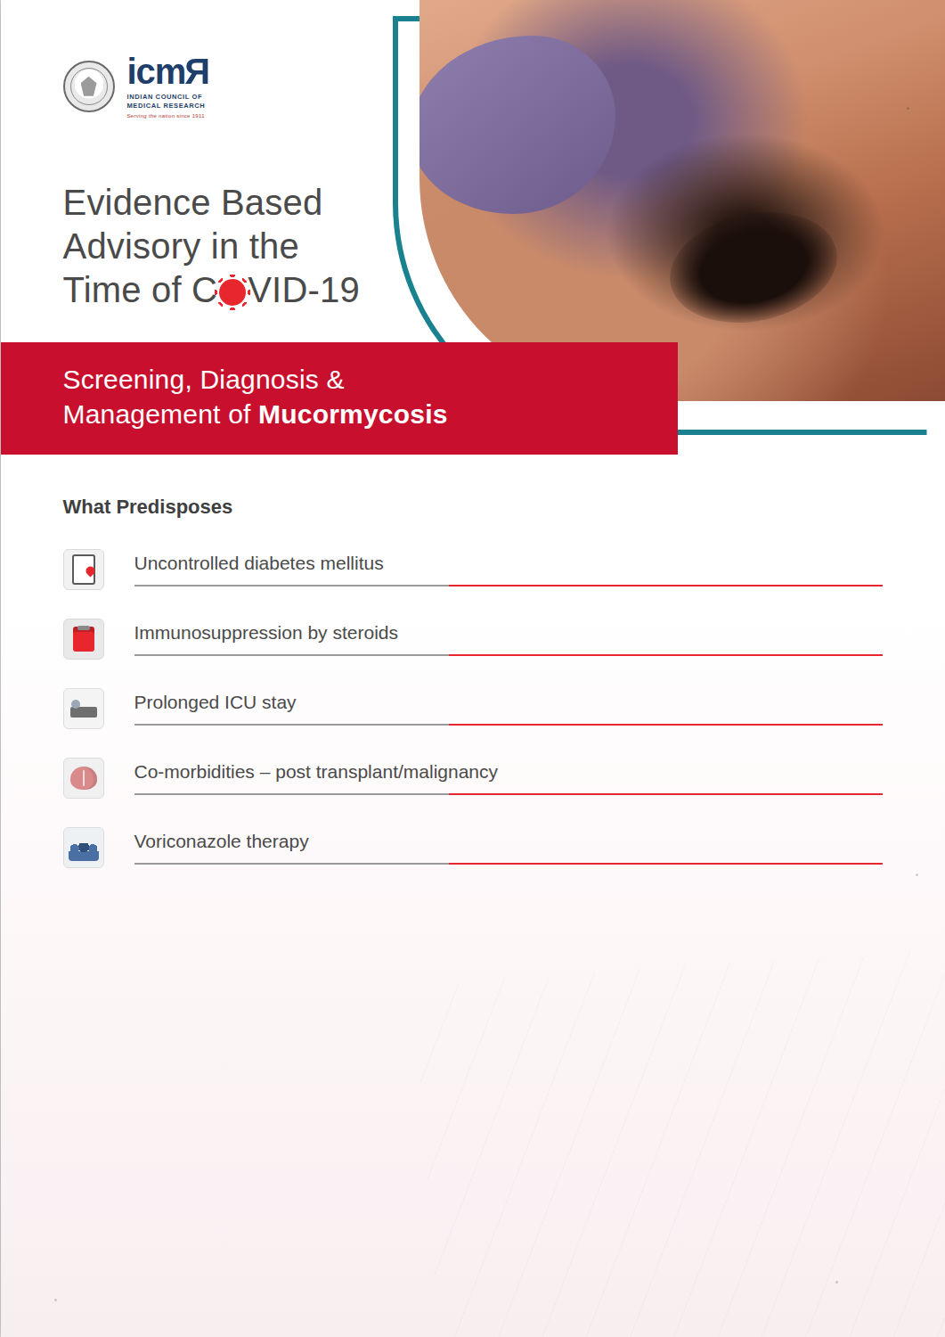icmR
INDIAN COUNCIL OF
MEDICAL RESEARCH
Serving the nation since 1911
my GOV मेरी सरकार
Evidence Based
Advisory in the
Time of C VID-19
Screening, Diagnosis &
Management of Mucormycosis
What Predisposes
Uncontrolled diabetes mellitus
Immunosuppression by steroids
Prolonged ICU stay
Co-morbidities – post transplant/malignancy
Voriconazole therapy